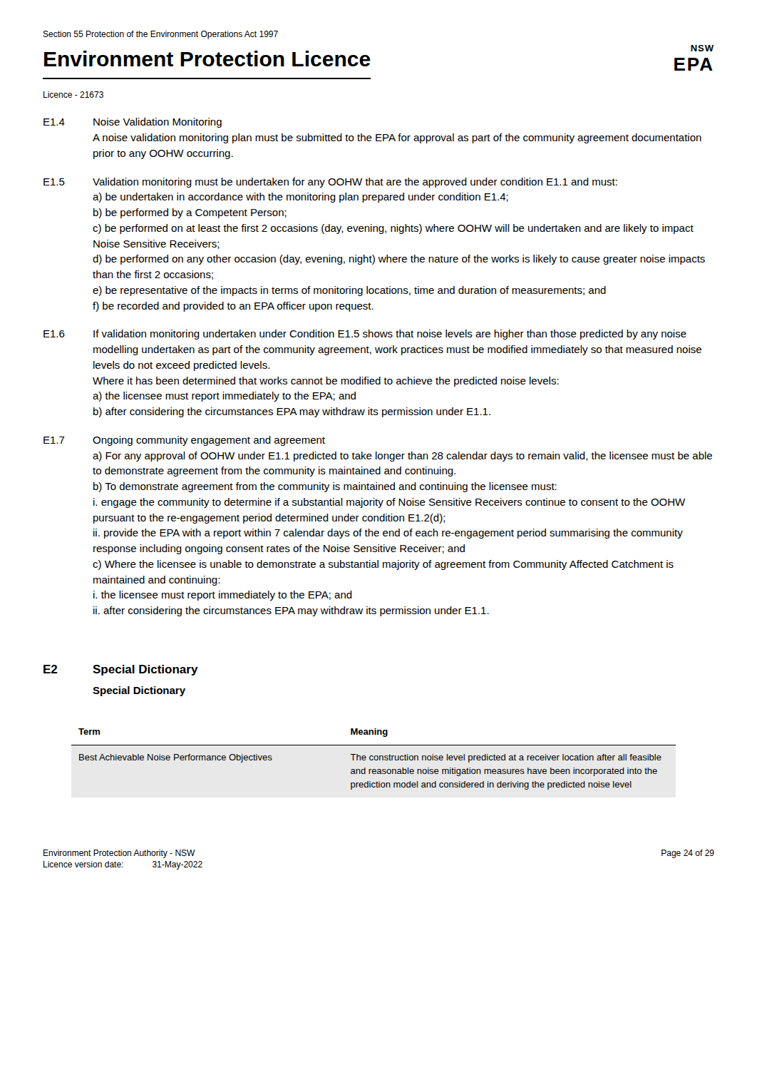Section 55 Protection of the Environment Operations Act 1997
Environment Protection Licence
NSW
EPA
Licence - 21673
E1.4
Noise Validation Monitoring
A noise validation monitoring plan must be submitted to the EPA for approval as part of the community agreement documentation prior to any OOHW occurring.
E1.5
Validation monitoring must be undertaken for any OOHW that are the approved under condition E1.1 and must:
a) be undertaken in accordance with the monitoring plan prepared under condition E1.4;
b) be performed by a Competent Person;
c) be performed on at least the first 2 occasions (day, evening, nights) where OOHW will be undertaken and are likely to impact Noise Sensitive Receivers;
d) be performed on any other occasion (day, evening, night) where the nature of the works is likely to cause greater noise impacts than the first 2 occasions;
e) be representative of the impacts in terms of monitoring locations, time and duration of measurements; and
f) be recorded and provided to an EPA officer upon request.
E1.6
If validation monitoring undertaken under Condition E1.5 shows that noise levels are higher than those predicted by any noise modelling undertaken as part of the community agreement, work practices must be modified immediately so that measured noise levels do not exceed predicted levels.
Where it has been determined that works cannot be modified to achieve the predicted noise levels:
a) the licensee must report immediately to the EPA; and
b) after considering the circumstances EPA may withdraw its permission under E1.1.
E1.7
Ongoing community engagement and agreement
a) For any approval of OOHW under E1.1 predicted to take longer than 28 calendar days to remain valid, the licensee must be able to demonstrate agreement from the community is maintained and continuing.
b) To demonstrate agreement from the community is maintained and continuing the licensee must:
i. engage the community to determine if a substantial majority of Noise Sensitive Receivers continue to consent to the OOHW pursuant to the re-engagement period determined under condition E1.2(d);
ii. provide the EPA with a report within 7 calendar days of the end of each re-engagement period summarising the community response including ongoing consent rates of the Noise Sensitive Receiver; and
c) Where the licensee is unable to demonstrate a substantial majority of agreement from Community Affected Catchment is maintained and continuing:
i. the licensee must report immediately to the EPA; and
ii. after considering the circumstances EPA may withdraw its permission under E1.1.
E2
Special Dictionary
Special Dictionary
| Term | Meaning |
| --- | --- |
| Best Achievable Noise Performance Objectives | The construction noise level predicted at a receiver location after all feasible and reasonable noise mitigation measures have been incorporated into the prediction model and considered in deriving the predicted noise level |
Environment Protection Authority - NSW
Licence version date: 31-May-2022
Page 24 of 29